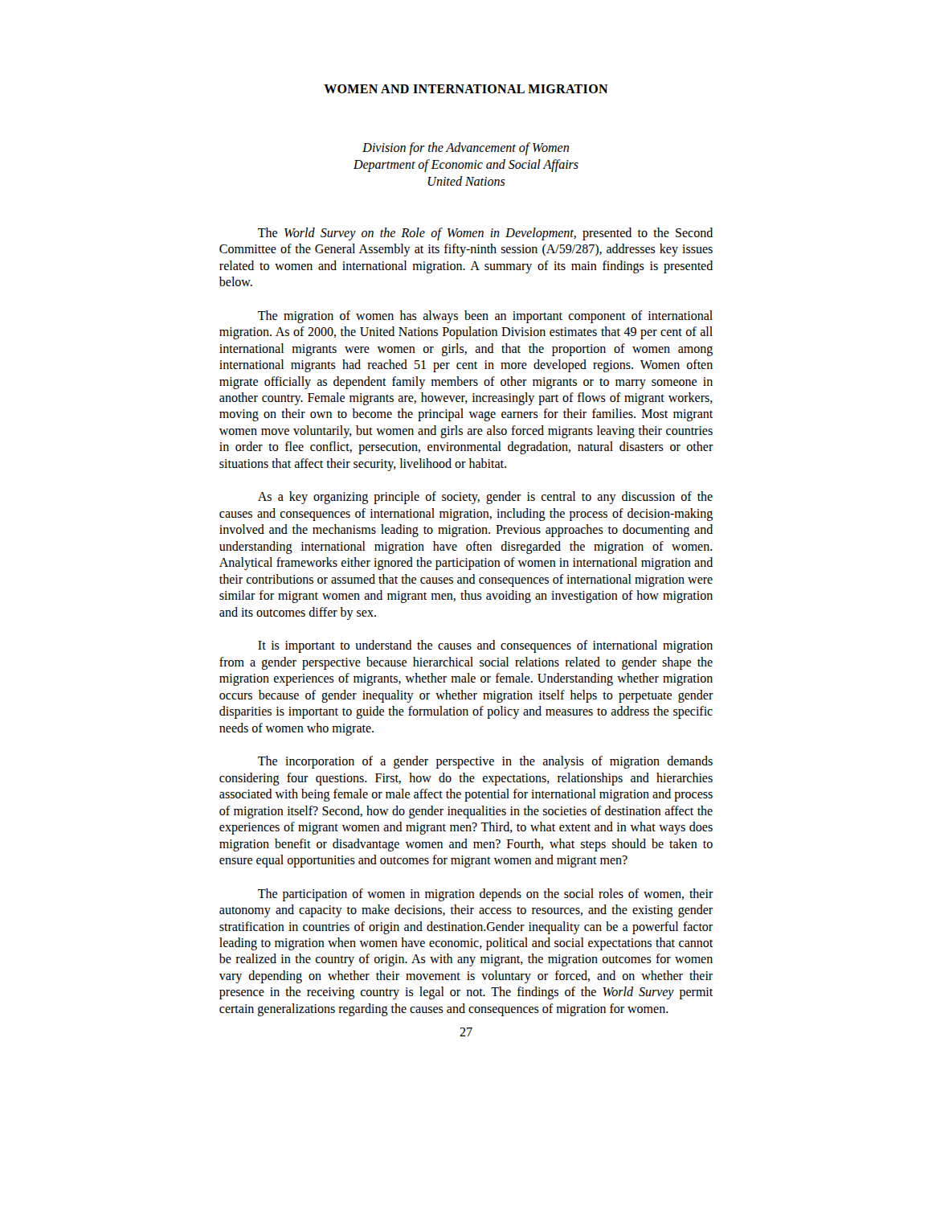Women and International Migration
Division for the Advancement of Women
Department of Economic and Social Affairs
United Nations
The World Survey on the Role of Women in Development, presented to the Second Committee of the General Assembly at its fifty-ninth session (A/59/287), addresses key issues related to women and international migration. A summary of its main findings is presented below.
The migration of women has always been an important component of international migration. As of 2000, the United Nations Population Division estimates that 49 per cent of all international migrants were women or girls, and that the proportion of women among international migrants had reached 51 per cent in more developed regions. Women often migrate officially as dependent family members of other migrants or to marry someone in another country. Female migrants are, however, increasingly part of flows of migrant workers, moving on their own to become the principal wage earners for their families. Most migrant women move voluntarily, but women and girls are also forced migrants leaving their countries in order to flee conflict, persecution, environmental degradation, natural disasters or other situations that affect their security, livelihood or habitat.
As a key organizing principle of society, gender is central to any discussion of the causes and consequences of international migration, including the process of decision-making involved and the mechanisms leading to migration. Previous approaches to documenting and understanding international migration have often disregarded the migration of women. Analytical frameworks either ignored the participation of women in international migration and their contributions or assumed that the causes and consequences of international migration were similar for migrant women and migrant men, thus avoiding an investigation of how migration and its outcomes differ by sex.
It is important to understand the causes and consequences of international migration from a gender perspective because hierarchical social relations related to gender shape the migration experiences of migrants, whether male or female. Understanding whether migration occurs because of gender inequality or whether migration itself helps to perpetuate gender disparities is important to guide the formulation of policy and measures to address the specific needs of women who migrate.
The incorporation of a gender perspective in the analysis of migration demands considering four questions. First, how do the expectations, relationships and hierarchies associated with being female or male affect the potential for international migration and process of migration itself? Second, how do gender inequalities in the societies of destination affect the experiences of migrant women and migrant men? Third, to what extent and in what ways does migration benefit or disadvantage women and men? Fourth, what steps should be taken to ensure equal opportunities and outcomes for migrant women and migrant men?
The participation of women in migration depends on the social roles of women, their autonomy and capacity to make decisions, their access to resources, and the existing gender stratification in countries of origin and destination.Gender inequality can be a powerful factor leading to migration when women have economic, political and social expectations that cannot be realized in the country of origin. As with any migrant, the migration outcomes for women vary depending on whether their movement is voluntary or forced, and on whether their presence in the receiving country is legal or not. The findings of the World Survey permit certain generalizations regarding the causes and consequences of migration for women.
27